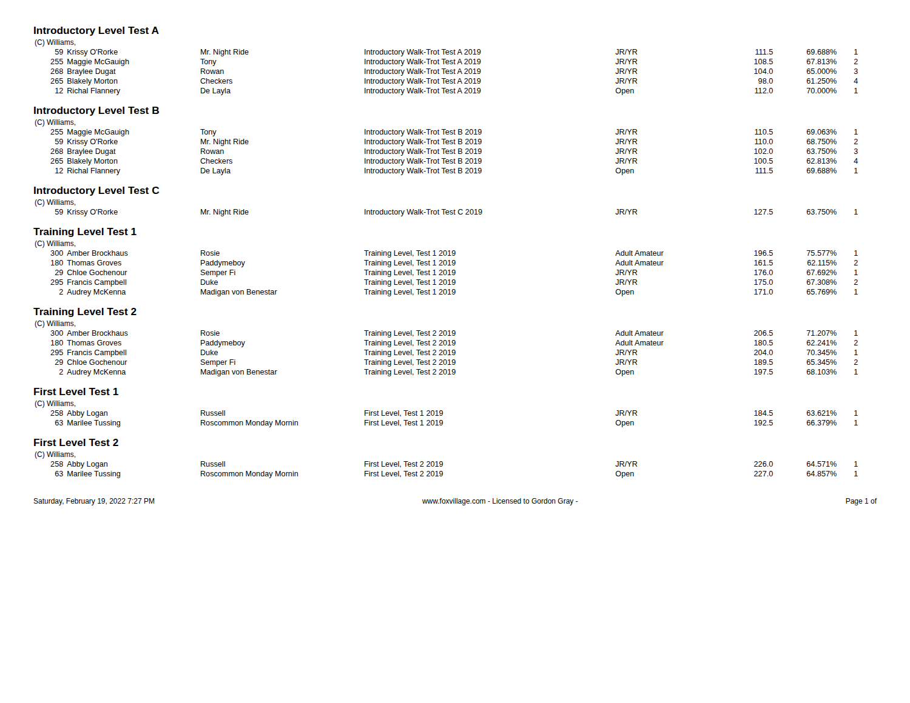Introductory Level Test A
(C) Williams,
| 59 | Krissy O'Rorke | Mr. Night Ride | Introductory Walk-Trot Test A 2019 | JR/YR | 111.5 | 69.688% | 1 |
| 255 | Maggie McGauigh | Tony | Introductory Walk-Trot Test A 2019 | JR/YR | 108.5 | 67.813% | 2 |
| 268 | Braylee Dugat | Rowan | Introductory Walk-Trot Test A 2019 | JR/YR | 104.0 | 65.000% | 3 |
| 265 | Blakely Morton | Checkers | Introductory Walk-Trot Test A 2019 | JR/YR | 98.0 | 61.250% | 4 |
| 12 | Richal Flannery | De Layla | Introductory Walk-Trot Test A 2019 | Open | 112.0 | 70.000% | 1 |
Introductory Level Test B
(C) Williams,
| 255 | Maggie McGauigh | Tony | Introductory Walk-Trot Test B 2019 | JR/YR | 110.5 | 69.063% | 1 |
| 59 | Krissy O'Rorke | Mr. Night Ride | Introductory Walk-Trot Test B 2019 | JR/YR | 110.0 | 68.750% | 2 |
| 268 | Braylee Dugat | Rowan | Introductory Walk-Trot Test B 2019 | JR/YR | 102.0 | 63.750% | 3 |
| 265 | Blakely Morton | Checkers | Introductory Walk-Trot Test B 2019 | JR/YR | 100.5 | 62.813% | 4 |
| 12 | Richal Flannery | De Layla | Introductory Walk-Trot Test B 2019 | Open | 111.5 | 69.688% | 1 |
Introductory Level Test C
(C) Williams,
| 59 | Krissy O'Rorke | Mr. Night Ride | Introductory Walk-Trot Test C 2019 | JR/YR | 127.5 | 63.750% | 1 |
Training Level Test 1
(C) Williams,
| 300 | Amber Brockhaus | Rosie | Training Level, Test 1 2019 | Adult Amateur | 196.5 | 75.577% | 1 |
| 180 | Thomas Groves | Paddymeboy | Training Level, Test 1 2019 | Adult Amateur | 161.5 | 62.115% | 2 |
| 29 | Chloe Gochenour | Semper Fi | Training Level, Test 1 2019 | JR/YR | 176.0 | 67.692% | 1 |
| 295 | Francis Campbell | Duke | Training Level, Test 1 2019 | JR/YR | 175.0 | 67.308% | 2 |
| 2 | Audrey McKenna | Madigan von Benestar | Training Level, Test 1 2019 | Open | 171.0 | 65.769% | 1 |
Training Level Test 2
(C) Williams,
| 300 | Amber Brockhaus | Rosie | Training Level, Test 2 2019 | Adult Amateur | 206.5 | 71.207% | 1 |
| 180 | Thomas Groves | Paddymeboy | Training Level, Test 2 2019 | Adult Amateur | 180.5 | 62.241% | 2 |
| 295 | Francis Campbell | Duke | Training Level, Test 2 2019 | JR/YR | 204.0 | 70.345% | 1 |
| 29 | Chloe Gochenour | Semper Fi | Training Level, Test 2 2019 | JR/YR | 189.5 | 65.345% | 2 |
| 2 | Audrey McKenna | Madigan von Benestar | Training Level, Test 2 2019 | Open | 197.5 | 68.103% | 1 |
First Level Test 1
(C) Williams,
| 258 | Abby Logan | Russell | First Level, Test 1 2019 | JR/YR | 184.5 | 63.621% | 1 |
| 63 | Marilee Tussing | Roscommon Monday Mornin | First Level, Test 1 2019 | Open | 192.5 | 66.379% | 1 |
First Level Test 2
(C) Williams,
| 258 | Abby Logan | Russell | First Level, Test 2 2019 | JR/YR | 226.0 | 64.571% | 1 |
| 63 | Marilee Tussing | Roscommon Monday Mornin | First Level, Test 2 2019 | Open | 227.0 | 64.857% | 1 |
Saturday, February 19, 2022 7:27 PM
www.foxvillage.com - Licensed to Gordon Gray -
Page 1 of